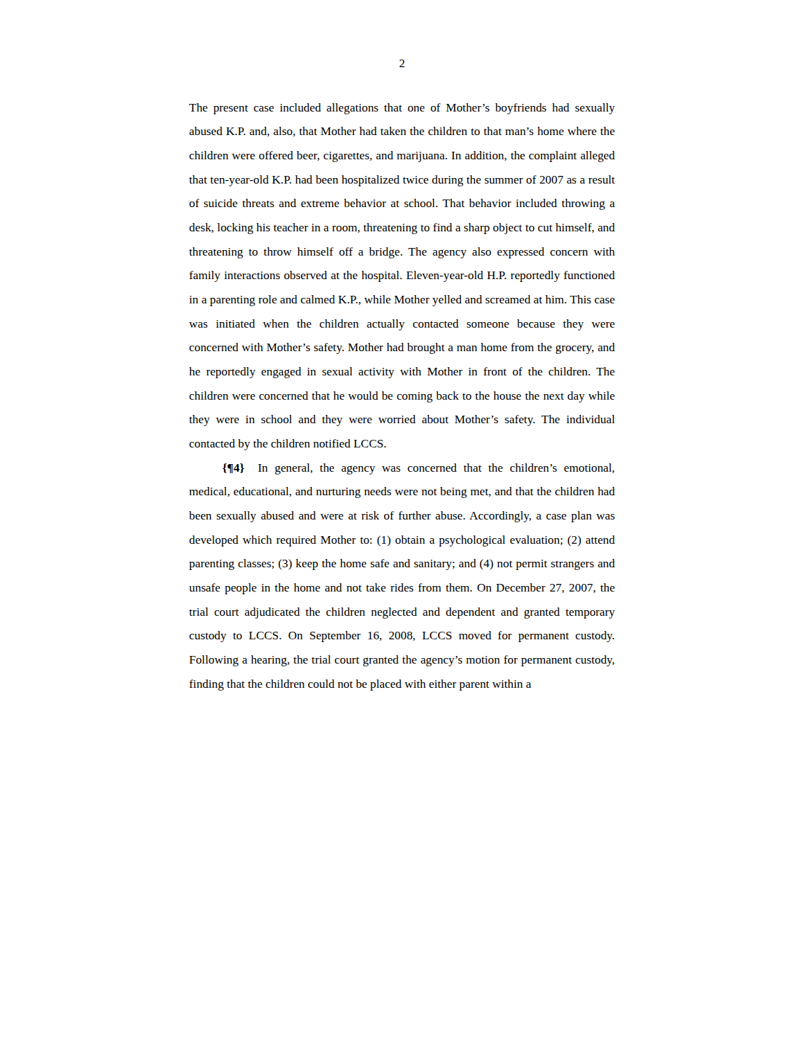2
The present case included allegations that one of Mother’s boyfriends had sexually abused K.P. and, also, that Mother had taken the children to that man’s home where the children were offered beer, cigarettes, and marijuana. In addition, the complaint alleged that ten-year-old K.P. had been hospitalized twice during the summer of 2007 as a result of suicide threats and extreme behavior at school. That behavior included throwing a desk, locking his teacher in a room, threatening to find a sharp object to cut himself, and threatening to throw himself off a bridge. The agency also expressed concern with family interactions observed at the hospital. Eleven-year-old H.P. reportedly functioned in a parenting role and calmed K.P., while Mother yelled and screamed at him. This case was initiated when the children actually contacted someone because they were concerned with Mother’s safety. Mother had brought a man home from the grocery, and he reportedly engaged in sexual activity with Mother in front of the children. The children were concerned that he would be coming back to the house the next day while they were in school and they were worried about Mother’s safety. The individual contacted by the children notified LCCS.
{¶4} In general, the agency was concerned that the children’s emotional, medical, educational, and nurturing needs were not being met, and that the children had been sexually abused and were at risk of further abuse. Accordingly, a case plan was developed which required Mother to: (1) obtain a psychological evaluation; (2) attend parenting classes; (3) keep the home safe and sanitary; and (4) not permit strangers and unsafe people in the home and not take rides from them. On December 27, 2007, the trial court adjudicated the children neglected and dependent and granted temporary custody to LCCS. On September 16, 2008, LCCS moved for permanent custody. Following a hearing, the trial court granted the agency’s motion for permanent custody, finding that the children could not be placed with either parent within a